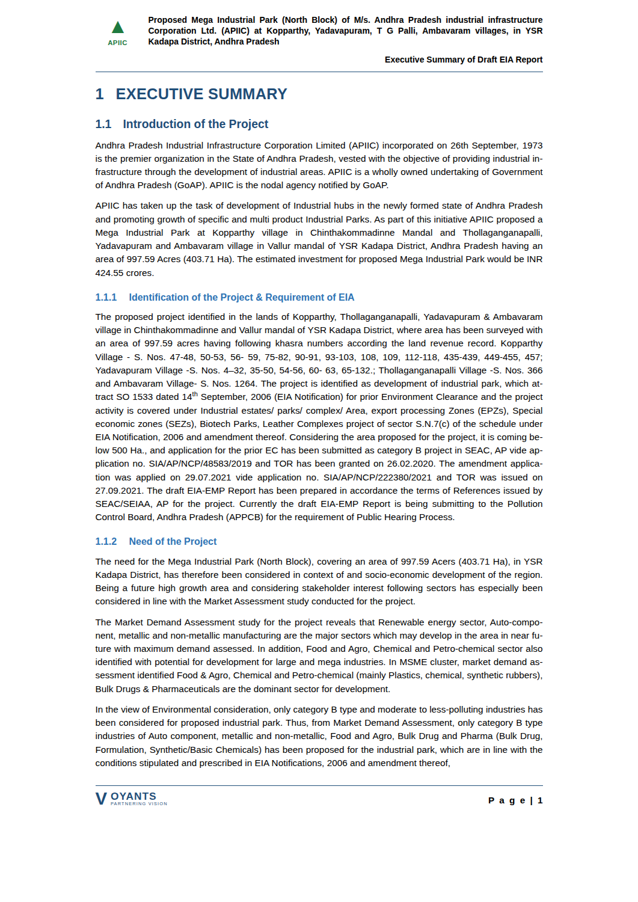▲
APIIC
Proposed Mega Industrial Park (North Block) of M/s. Andhra Pradesh industrial infrastructure Corporation Ltd. (APIIC) at Kopparthy, Yadavapuram, T G Palli, Ambavaram villages, in YSR Kadapa District, Andhra Pradesh
Executive Summary of Draft EIA Report
1 EXECUTIVE SUMMARY
1.1 Introduction of the Project
Andhra Pradesh Industrial Infrastructure Corporation Limited (APIIC) incorporated on 26th September, 1973 is the premier organization in the State of Andhra Pradesh, vested with the objective of providing industrial infrastructure through the development of industrial areas. APIIC is a wholly owned undertaking of Government of Andhra Pradesh (GoAP). APIIC is the nodal agency notified by GoAP.
APIIC has taken up the task of development of Industrial hubs in the newly formed state of Andhra Pradesh and promoting growth of specific and multi product Industrial Parks. As part of this initiative APIIC proposed a Mega Industrial Park at Kopparthy village in Chinthakommadinne Mandal and Thollaganganapalli, Yadavapuram and Ambavaram village in Vallur mandal of YSR Kadapa District, Andhra Pradesh having an area of 997.59 Acres (403.71 Ha). The estimated investment for proposed Mega Industrial Park would be INR 424.55 crores.
1.1.1 Identification of the Project & Requirement of EIA
The proposed project identified in the lands of Kopparthy, Thollaganganapalli, Yadavapuram & Ambavaram village in Chinthakommadinne and Vallur mandal of YSR Kadapa District, where area has been surveyed with an area of 997.59 acres having following khasra numbers according the land revenue record. Kopparthy Village - S. Nos. 47-48, 50-53, 56- 59, 75-82, 90-91, 93-103, 108, 109, 112-118, 435-439, 449-455, 457; Yadavapuram Village -S. Nos. 4–32, 35-50, 54-56, 60- 63, 65-132.; Thollaganganapalli Village -S. Nos. 366 and Ambavaram Village- S. Nos. 1264. The project is identified as development of industrial park, which attract SO 1533 dated 14th September, 2006 (EIA Notification) for prior Environment Clearance and the project activity is covered under Industrial estates/ parks/ complex/ Area, export processing Zones (EPZs), Special economic zones (SEZs), Biotech Parks, Leather Complexes project of sector S.N.7(c) of the schedule under EIA Notification, 2006 and amendment thereof. Considering the area proposed for the project, it is coming below 500 Ha., and application for the prior EC has been submitted as category B project in SEAC, AP vide application no. SIA/AP/NCP/48583/2019 and TOR has been granted on 26.02.2020. The amendment application was applied on 29.07.2021 vide application no. SIA/AP/NCP/222380/2021 and TOR was issued on 27.09.2021. The draft EIA-EMP Report has been prepared in accordance the terms of References issued by SEAC/SEIAA, AP for the project. Currently the draft EIA-EMP Report is being submitting to the Pollution Control Board, Andhra Pradesh (APPCB) for the requirement of Public Hearing Process.
1.1.2 Need of the Project
The need for the Mega Industrial Park (North Block), covering an area of 997.59 Acers (403.71 Ha), in YSR Kadapa District, has therefore been considered in context of and socio-economic development of the region. Being a future high growth area and considering stakeholder interest following sectors has especially been considered in line with the Market Assessment study conducted for the project.
The Market Demand Assessment study for the project reveals that Renewable energy sector, Auto-component, metallic and non-metallic manufacturing are the major sectors which may develop in the area in near future with maximum demand assessed. In addition, Food and Agro, Chemical and Petro-chemical sector also identified with potential for development for large and mega industries. In MSME cluster, market demand assessment identified Food & Agro, Chemical and Petro-chemical (mainly Plastics, chemical, synthetic rubbers), Bulk Drugs & Pharmaceuticals are the dominant sector for development.
In the view of Environmental consideration, only category B type and moderate to less-polluting industries has been considered for proposed industrial park. Thus, from Market Demand Assessment, only category B type industries of Auto component, metallic and non-metallic, Food and Agro, Bulk Drug and Pharma (Bulk Drug, Formulation, Synthetic/Basic Chemicals) has been proposed for the industrial park, which are in line with the conditions stipulated and prescribed in EIA Notifications, 2006 and amendment thereof,
V
OYANTS PARTNERING VISION
P a g e | 1